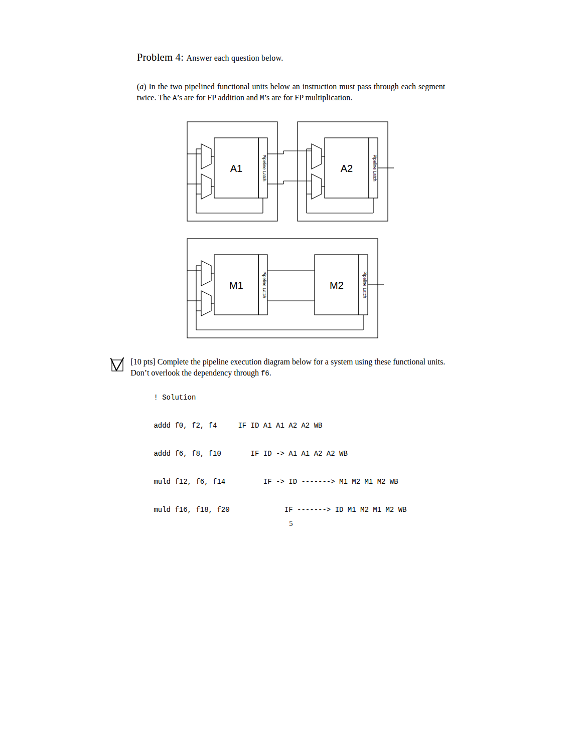Problem 4: Answer each question below.
(a) In the two pipelined functional units below an instruction must pass through each segment twice. The A’s are for FP addition and M’s are for FP multiplication.
A1 A2 Pipeline Latch Pipeline Latch M1 M2 Pipeline Latch Pipeline Latch
[10 pts] Complete the pipeline execution diagram below for a system using these functional units. Don’t overlook the dependency through f6.
! Solution

addd f0, f2, f4     IF ID A1 A1 A2 A2 WB

addd f6, f8, f10       IF ID -> A1 A1 A2 A2 WB

muld f12, f6, f14         IF -> ID -------> M1 M2 M1 M2 WB

muld f16, f18, f20             IF -------> ID M1 M2 M1 M2 WB
5